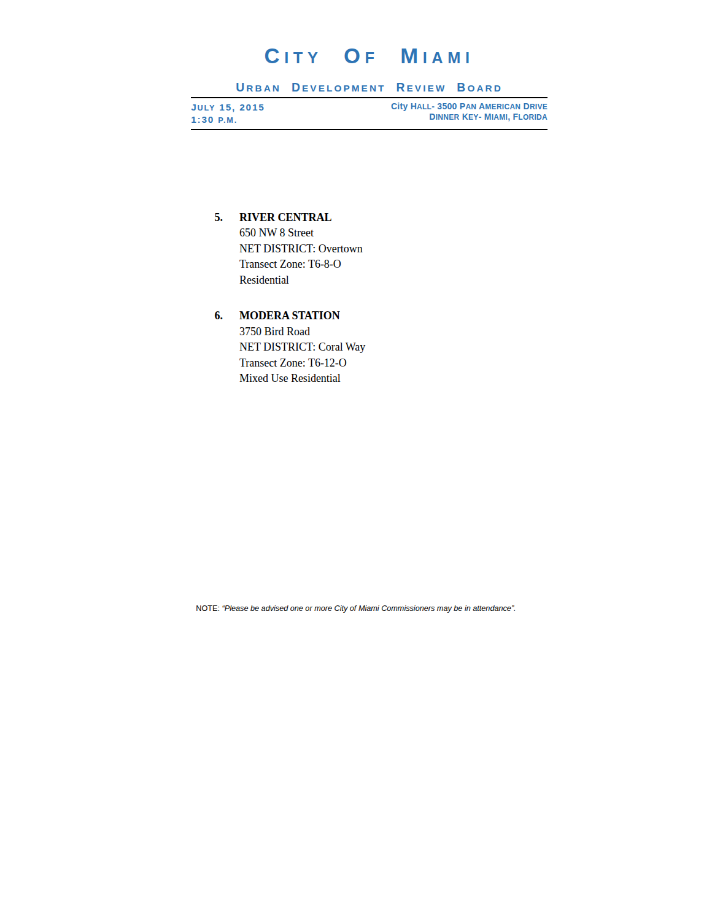CITY OF MIAMI
URBAN DEVELOPMENT REVIEW BOARD
JULY 15, 2015
1:30 P.M.
City HALL- 3500 PAN AMERICAN DRIVE
DINNER KEY- MIAMI, FLORIDA
5.
RIVER CENTRAL
650 NW 8 Street
NET DISTRICT: Overtown
Transect Zone: T6-8-O
Residential
6.
MODERA STATION
3750 Bird Road
NET DISTRICT: Coral Way
Transect Zone: T6-12-O
Mixed Use Residential
NOTE: “Please be advised one or more City of Miami Commissioners may be in attendance”.